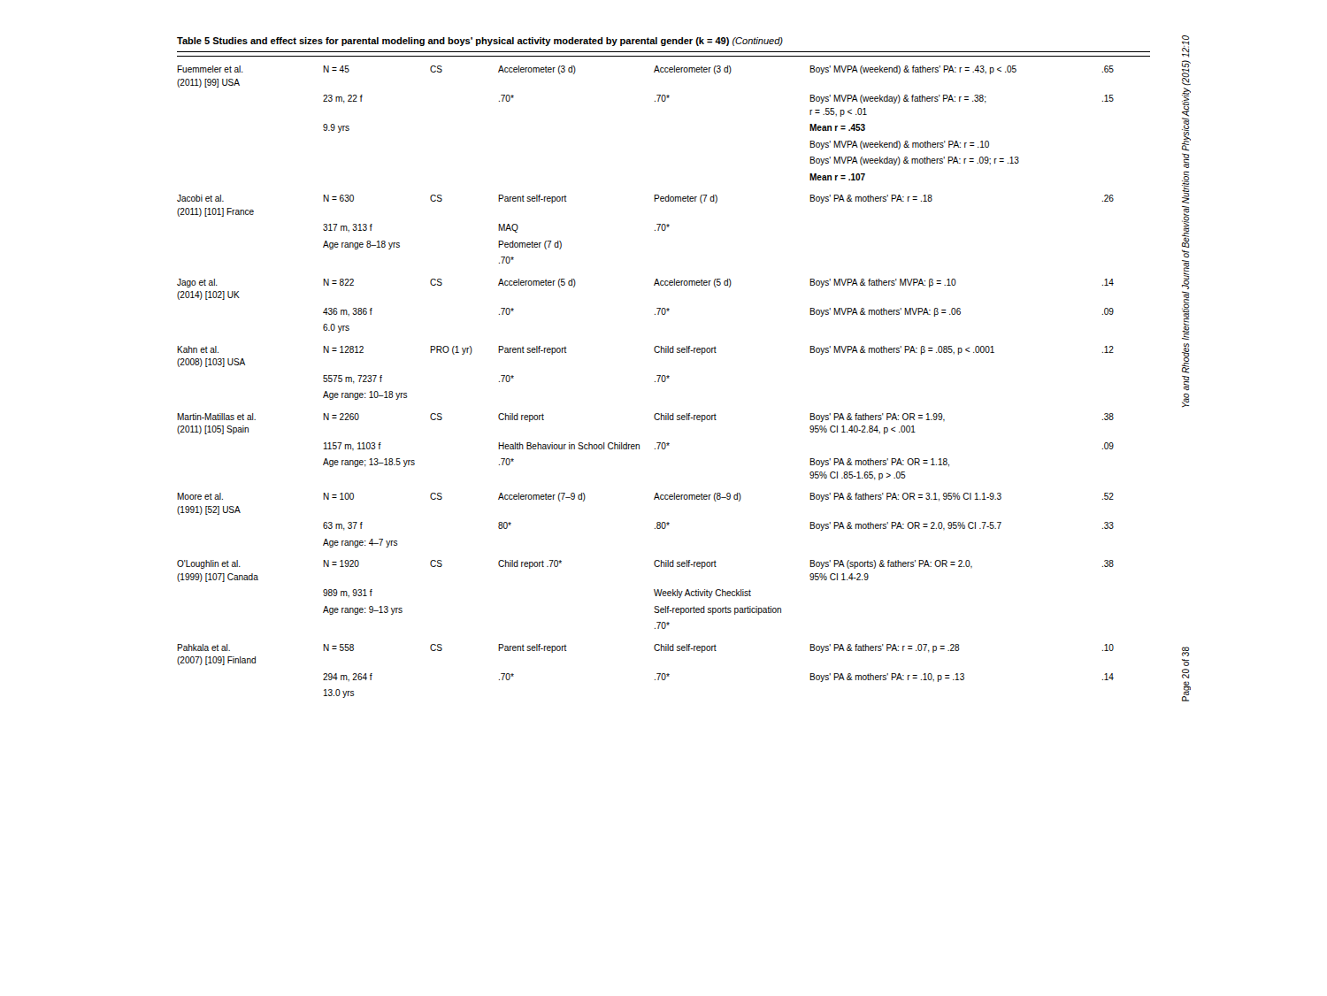Table 5 Studies and effect sizes for parental modeling and boys' physical activity moderated by parental gender (k = 49) (Continued)
| Fuemmeler et al. (2011) [99] USA | N = 45 | CS | Accelerometer (3 d) | Accelerometer (3 d) | Boys' MVPA (weekend) & fathers' PA: r = .43, p < .05 | .65 |
| | 23 m, 22 f | | .70* | .70* | Boys' MVPA (weekday) & fathers' PA: r = .38; r = .55, p < .01 | .15 |
| | 9.9 yrs | | | | Mean r = .453 | |
| | | | | | Boys' MVPA (weekend) & mothers' PA: r = .10 | |
| | | | | | Boys' MVPA (weekday) & mothers' PA: r = .09; r = .13 | |
| | | | | | Mean r = .107 | |
| Jacobi et al. (2011) [101] France | N = 630 | CS | Parent self-report | Pedometer (7 d) | Boys' PA & mothers' PA: r = .18 | .26 |
| | 317 m, 313 f | | MAQ | .70* | | |
| | Age range 8–18 yrs | | Pedometer (7 d) | | | |
| | | | .70* | | | |
| Jago et al. (2014) [102] UK | N = 822 | CS | Accelerometer (5 d) | Accelerometer (5 d) | Boys' MVPA & fathers' MVPA: β = .10 | .14 |
| | 436 m, 386 f | | .70* | .70* | Boys' MVPA & mothers' MVPA: β = .06 | .09 |
| | 6.0 yrs | | | | | |
| Kahn et al. (2008) [103] USA | N = 12812 | PRO (1 yr) | Parent self-report | Child self-report | Boys' MVPA & mothers' PA: β = .085, p < .0001 | .12 |
| | 5575 m, 7237 f | | .70* | .70* | | |
| | Age range: 10–18 yrs | | | | | |
| Martin-Matillas et al. (2011) [105] Spain | N = 2260 | CS | Child report | Child self-report | Boys' PA & fathers' PA: OR = 1.99, 95% CI 1.40-2.84, p < .001 | .38 |
| | 1157 m, 1103 f | | Health Behaviour in School Children | .70* | | .09 |
| | Age range; 13–18.5 yrs | | .70* | | Boys' PA & mothers' PA: OR = 1.18, 95% CI .85-1.65, p > .05 | |
| Moore et al. (1991) [52] USA | N = 100 | CS | Accelerometer (7–9 d) | Accelerometer (8–9 d) | Boys' PA & fathers' PA: OR = 3.1, 95% CI 1.1-9.3 | .52 |
| | 63 m, 37 f | | 80* | .80* | Boys' PA & mothers' PA: OR = 2.0, 95% CI .7-5.7 | .33 |
| | Age range: 4–7 yrs | | | | | |
| O'Loughlin et al. (1999) [107] Canada | N = 1920 | CS | Child report .70* | Child self-report | Boys' PA (sports) & fathers' PA: OR = 2.0, 95% CI 1.4-2.9 | .38 |
| | 989 m, 931 f | | | Weekly Activity Checklist | | |
| | Age range: 9–13 yrs | | | Self-reported sports participation | | |
| | | | | .70* | | |
| Pahkala et al. (2007) [109] Finland | N = 558 | CS | Parent self-report | Child self-report | Boys' PA & fathers' PA: r = .07, p = .28 | .10 |
| | 294 m, 264 f | | .70* | .70* | Boys' PA & mothers' PA: r = .10, p = .13 | .14 |
| | 13.0 yrs | | | | | |
Yao and Rhodes International Journal of Behavioral Nutrition and Physical Activity (2015) 12:10
Page 20 of 38